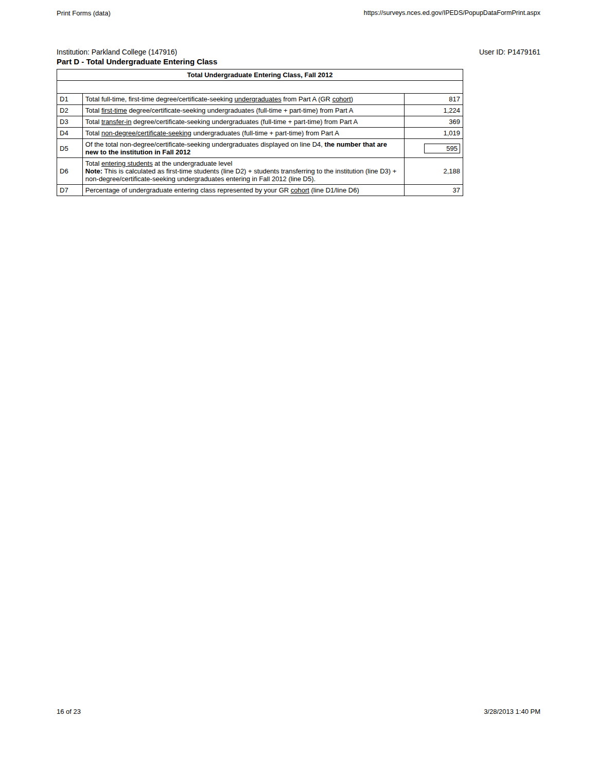Print Forms (data)
https://surveys.nces.ed.gov/IPEDS/PopupDataFormPrint.aspx
Institution: Parkland College (147916)
User ID: P1479161
Part D - Total Undergraduate Entering Class
| Total Undergraduate Entering Class, Fall 2012 |
| D1 | Total full-time, first-time degree/certificate-seeking undergraduates from Part A (GR cohort ) | 817 |
| D2 | Total first-time degree/certificate-seeking undergraduates (full-time + part-time) from Part A | 1,224 |
| D3 | Total transfer-in degree/certificate-seeking undergraduates (full-time + part-time) from Part A | 369 |
| D4 | Total non-degree/certificate-seeking undergraduates (full-time + part-time) from Part A | 1,019 |
| D5 | Of the total non-degree/certificate-seeking undergraduates displayed on line D4, the number that are new to the institution in Fall 2012 | 595 |
| D6 | Total entering students at the undergraduate level Note: This is calculated as first-time students (line D2) + students transferring to the institution (line D3) + non-degree/certificate-seeking undergraduates entering in Fall 2012 (line D5). | 2,188 |
| D7 | Percentage of undergraduate entering class represented by your GR cohort (line D1/line D6) | 37 |
16 of 23
3/28/2013 1:40 PM